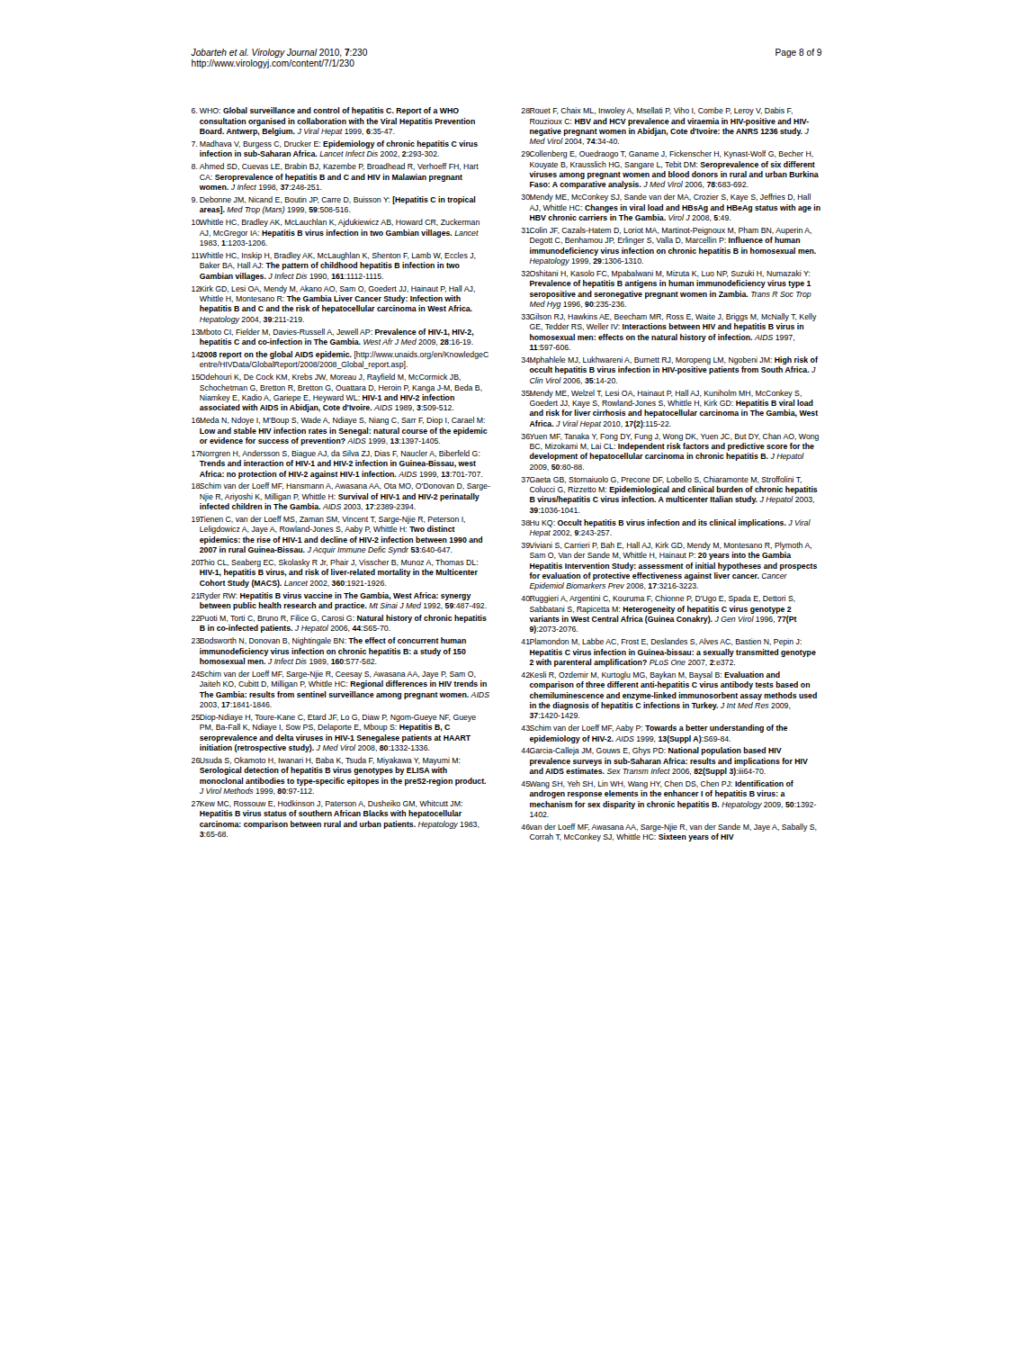Jobarteh et al. Virology Journal 2010, 7:230
http://www.virologyj.com/content/7/1/230
Page 8 of 9
6. WHO: Global surveillance and control of hepatitis C. Report of a WHO consultation organised in collaboration with the Viral Hepatitis Prevention Board. Antwerp, Belgium. J Viral Hepat 1999, 6:35-47.
7. Madhava V, Burgess C, Drucker E: Epidemiology of chronic hepatitis C virus infection in sub-Saharan Africa. Lancet Infect Dis 2002, 2:293-302.
8. Ahmed SD, Cuevas LE, Brabin BJ, Kazembe P, Broadhead R, Verhoeff FH, Hart CA: Seroprevalence of hepatitis B and C and HIV in Malawian pregnant women. J Infect 1998, 37:248-251.
9. Debonne JM, Nicand E, Boutin JP, Carre D, Buisson Y: [Hepatitis C in tropical areas]. Med Trop (Mars) 1999, 59:508-516.
10. Whittle HC, Bradley AK, McLauchlan K, Ajdukiewicz AB, Howard CR, Zuckerman AJ, McGregor IA: Hepatitis B virus infection in two Gambian villages. Lancet 1983, 1:1203-1206.
11. Whittle HC, Inskip H, Bradley AK, McLaughlan K, Shenton F, Lamb W, Eccles J, Baker BA, Hall AJ: The pattern of childhood hepatitis B infection in two Gambian villages. J Infect Dis 1990, 161:1112-1115.
12. Kirk GD, Lesi OA, Mendy M, Akano AO, Sam O, Goedert JJ, Hainaut P, Hall AJ, Whittle H, Montesano R: The Gambia Liver Cancer Study: Infection with hepatitis B and C and the risk of hepatocellular carcinoma in West Africa. Hepatology 2004, 39:211-219.
13. Mboto CI, Fielder M, Davies-Russell A, Jewell AP: Prevalence of HIV-1, HIV-2, hepatitis C and co-infection in The Gambia. West Afr J Med 2009, 28:16-19.
14. 2008 report on the global AIDS epidemic. [http://www.unaids.org/en/KnowledgeCentre/HIVData/GlobalReport/2008/2008_Global_report.asp].
15. Odehouri K, De Cock KM, Krebs JW, Moreau J, Rayfield M, McCormick JB, Schochetman G, Bretton R, Bretton G, Ouattara D, Heroin P, Kanga J-M, Beda B, Niamkey E, Kadio A, Gariepe E, Heyward WL: HIV-1 and HIV-2 infection associated with AIDS in Abidjan, Cote d'Ivoire. AIDS 1989, 3:509-512.
16. Meda N, Ndoye I, M'Boup S, Wade A, Ndiaye S, Niang C, Sarr F, Diop I, Carael M: Low and stable HIV infection rates in Senegal: natural course of the epidemic or evidence for success of prevention? AIDS 1999, 13:1397-1405.
17. Norrgren H, Andersson S, Biague AJ, da Silva ZJ, Dias F, Naucler A, Biberfeld G: Trends and interaction of HIV-1 and HIV-2 infection in Guinea-Bissau, west Africa: no protection of HIV-2 against HIV-1 infection. AIDS 1999, 13:701-707.
18. Schim van der Loeff MF, Hansmann A, Awasana AA, Ota MO, O'Donovan D, Sarge-Njie R, Ariyoshi K, Milligan P, Whittle H: Survival of HIV-1 and HIV-2 perinatally infected children in The Gambia. AIDS 2003, 17:2389-2394.
19. Tienen C, van der Loeff MS, Zaman SM, Vincent T, Sarge-Njie R, Peterson I, Leligdowicz A, Jaye A, Rowland-Jones S, Aaby P, Whittle H: Two distinct epidemics: the rise of HIV-1 and decline of HIV-2 infection between 1990 and 2007 in rural Guinea-Bissau. J Acquir Immune Defic Syndr 53:640-647.
20. Thio CL, Seaberg EC, Skolasky R Jr, Phair J, Visscher B, Munoz A, Thomas DL: HIV-1, hepatitis B virus, and risk of liver-related mortality in the Multicenter Cohort Study (MACS). Lancet 2002, 360:1921-1926.
21. Ryder RW: Hepatitis B virus vaccine in The Gambia, West Africa: synergy between public health research and practice. Mt Sinai J Med 1992, 59:487-492.
22. Puoti M, Torti C, Bruno R, Filice G, Carosi G: Natural history of chronic hepatitis B in co-infected patients. J Hepatol 2006, 44:S65-70.
23. Bodsworth N, Donovan B, Nightingale BN: The effect of concurrent human immunodeficiency virus infection on chronic hepatitis B: a study of 150 homosexual men. J Infect Dis 1989, 160:577-582.
24. Schim van der Loeff MF, Sarge-Njie R, Ceesay S, Awasana AA, Jaye P, Sam O, Jaiteh KO, Cubitt D, Milligan P, Whittle HC: Regional differences in HIV trends in The Gambia: results from sentinel surveillance among pregnant women. AIDS 2003, 17:1841-1846.
25. Diop-Ndiaye H, Toure-Kane C, Etard JF, Lo G, Diaw P, Ngom-Gueye NF, Gueye PM, Ba-Fall K, Ndiaye I, Sow PS, Delaporte E, Mboup S: Hepatitis B, C seroprevalence and delta viruses in HIV-1 Senegalese patients at HAART initiation (retrospective study). J Med Virol 2008, 80:1332-1336.
26. Usuda S, Okamoto H, Iwanari H, Baba K, Tsuda F, Miyakawa Y, Mayumi M: Serological detection of hepatitis B virus genotypes by ELISA with monoclonal antibodies to type-specific epitopes in the preS2-region product. J Virol Methods 1999, 80:97-112.
27. Kew MC, Rossouw E, Hodkinson J, Paterson A, Dusheiko GM, Whitcutt JM: Hepatitis B virus status of southern African Blacks with hepatocellular carcinoma: comparison between rural and urban patients. Hepatology 1983, 3:65-68.
28. Rouet F, Chaix ML, Inwoley A, Msellati P, Viho I, Combe P, Leroy V, Dabis F, Rouzioux C: HBV and HCV prevalence and viraemia in HIV-positive and HIV-negative pregnant women in Abidjan, Cote d'Ivoire: the ANRS 1236 study. J Med Virol 2004, 74:34-40.
29. Collenberg E, Ouedraogo T, Ganame J, Fickenscher H, Kynast-Wolf G, Becher H, Kouyate B, Krausslich HG, Sangare L, Tebit DM: Seroprevalence of six different viruses among pregnant women and blood donors in rural and urban Burkina Faso: A comparative analysis. J Med Virol 2006, 78:683-692.
30. Mendy ME, McConkey SJ, Sande van der MA, Crozier S, Kaye S, Jeffries D, Hall AJ, Whittle HC: Changes in viral load and HBsAg and HBeAg status with age in HBV chronic carriers in The Gambia. Virol J 2008, 5:49.
31. Colin JF, Cazals-Hatem D, Loriot MA, Martinot-Peignoux M, Pham BN, Auperin A, Degott C, Benhamou JP, Erlinger S, Valla D, Marcellin P: Influence of human immunodeficiency virus infection on chronic hepatitis B in homosexual men. Hepatology 1999, 29:1306-1310.
32. Oshitani H, Kasolo FC, Mpabalwani M, Mizuta K, Luo NP, Suzuki H, Numazaki Y: Prevalence of hepatitis B antigens in human immunodeficiency virus type 1 seropositive and seronegative pregnant women in Zambia. Trans R Soc Trop Med Hyg 1996, 90:235-236.
33. Gilson RJ, Hawkins AE, Beecham MR, Ross E, Waite J, Briggs M, McNally T, Kelly GE, Tedder RS, Weller IV: Interactions between HIV and hepatitis B virus in homosexual men: effects on the natural history of infection. AIDS 1997, 11:597-606.
34. Mphahlele MJ, Lukhwareni A, Burnett RJ, Moropeng LM, Ngobeni JM: High risk of occult hepatitis B virus infection in HIV-positive patients from South Africa. J Clin Virol 2006, 35:14-20.
35. Mendy ME, Welzel T, Lesi OA, Hainaut P, Hall AJ, Kuniholm MH, McConkey S, Goedert JJ, Kaye S, Rowland-Jones S, Whittle H, Kirk GD: Hepatitis B viral load and risk for liver cirrhosis and hepatocellular carcinoma in The Gambia, West Africa. J Viral Hepat 2010, 17(2):115-22.
36. Yuen MF, Tanaka Y, Fong DY, Fung J, Wong DK, Yuen JC, But DY, Chan AO, Wong BC, Mizokami M, Lai CL: Independent risk factors and predictive score for the development of hepatocellular carcinoma in chronic hepatitis B. J Hepatol 2009, 50:80-88.
37. Gaeta GB, Stornaiuolo G, Precone DF, Lobello S, Chiaramonte M, Stroffolini T, Colucci G, Rizzetto M: Epidemiological and clinical burden of chronic hepatitis B virus/hepatitis C virus infection. A multicenter Italian study. J Hepatol 2003, 39:1036-1041.
38. Hu KQ: Occult hepatitis B virus infection and its clinical implications. J Viral Hepat 2002, 9:243-257.
39. Viviani S, Carrieri P, Bah E, Hall AJ, Kirk GD, Mendy M, Montesano R, Plymoth A, Sam O, Van der Sande M, Whittle H, Hainaut P: 20 years into the Gambia Hepatitis Intervention Study: assessment of initial hypotheses and prospects for evaluation of protective effectiveness against liver cancer. Cancer Epidemiol Biomarkers Prev 2008, 17:3216-3223.
40. Ruggieri A, Argentini C, Kouruma F, Chionne P, D'Ugo E, Spada E, Dettori S, Sabbatani S, Rapicetta M: Heterogeneity of hepatitis C virus genotype 2 variants in West Central Africa (Guinea Conakry). J Gen Virol 1996, 77(Pt 9):2073-2076.
41. Plamondon M, Labbe AC, Frost E, Deslandes S, Alves AC, Bastien N, Pepin J: Hepatitis C virus infection in Guinea-bissau: a sexually transmitted genotype 2 with parenteral amplification? PLoS One 2007, 2:e372.
42. Kesli R, Ozdemir M, Kurtoglu MG, Baykan M, Baysal B: Evaluation and comparison of three different anti-hepatitis C virus antibody tests based on chemiluminescence and enzyme-linked immunosorbent assay methods used in the diagnosis of hepatitis C infections in Turkey. J Int Med Res 2009, 37:1420-1429.
43. Schim van der Loeff MF, Aaby P: Towards a better understanding of the epidemiology of HIV-2. AIDS 1999, 13(Suppl A):S69-84.
44. Garcia-Calleja JM, Gouws E, Ghys PD: National population based HIV prevalence surveys in sub-Saharan Africa: results and implications for HIV and AIDS estimates. Sex Transm Infect 2006, 82(Suppl 3):iii64-70.
45. Wang SH, Yeh SH, Lin WH, Wang HY, Chen DS, Chen PJ: Identification of androgen response elements in the enhancer I of hepatitis B virus: a mechanism for sex disparity in chronic hepatitis B. Hepatology 2009, 50:1392-1402.
46. van der Loeff MF, Awasana AA, Sarge-Njie R, van der Sande M, Jaye A, Sabally S, Corrah T, McConkey SJ, Whittle HC: Sixteen years of HIV